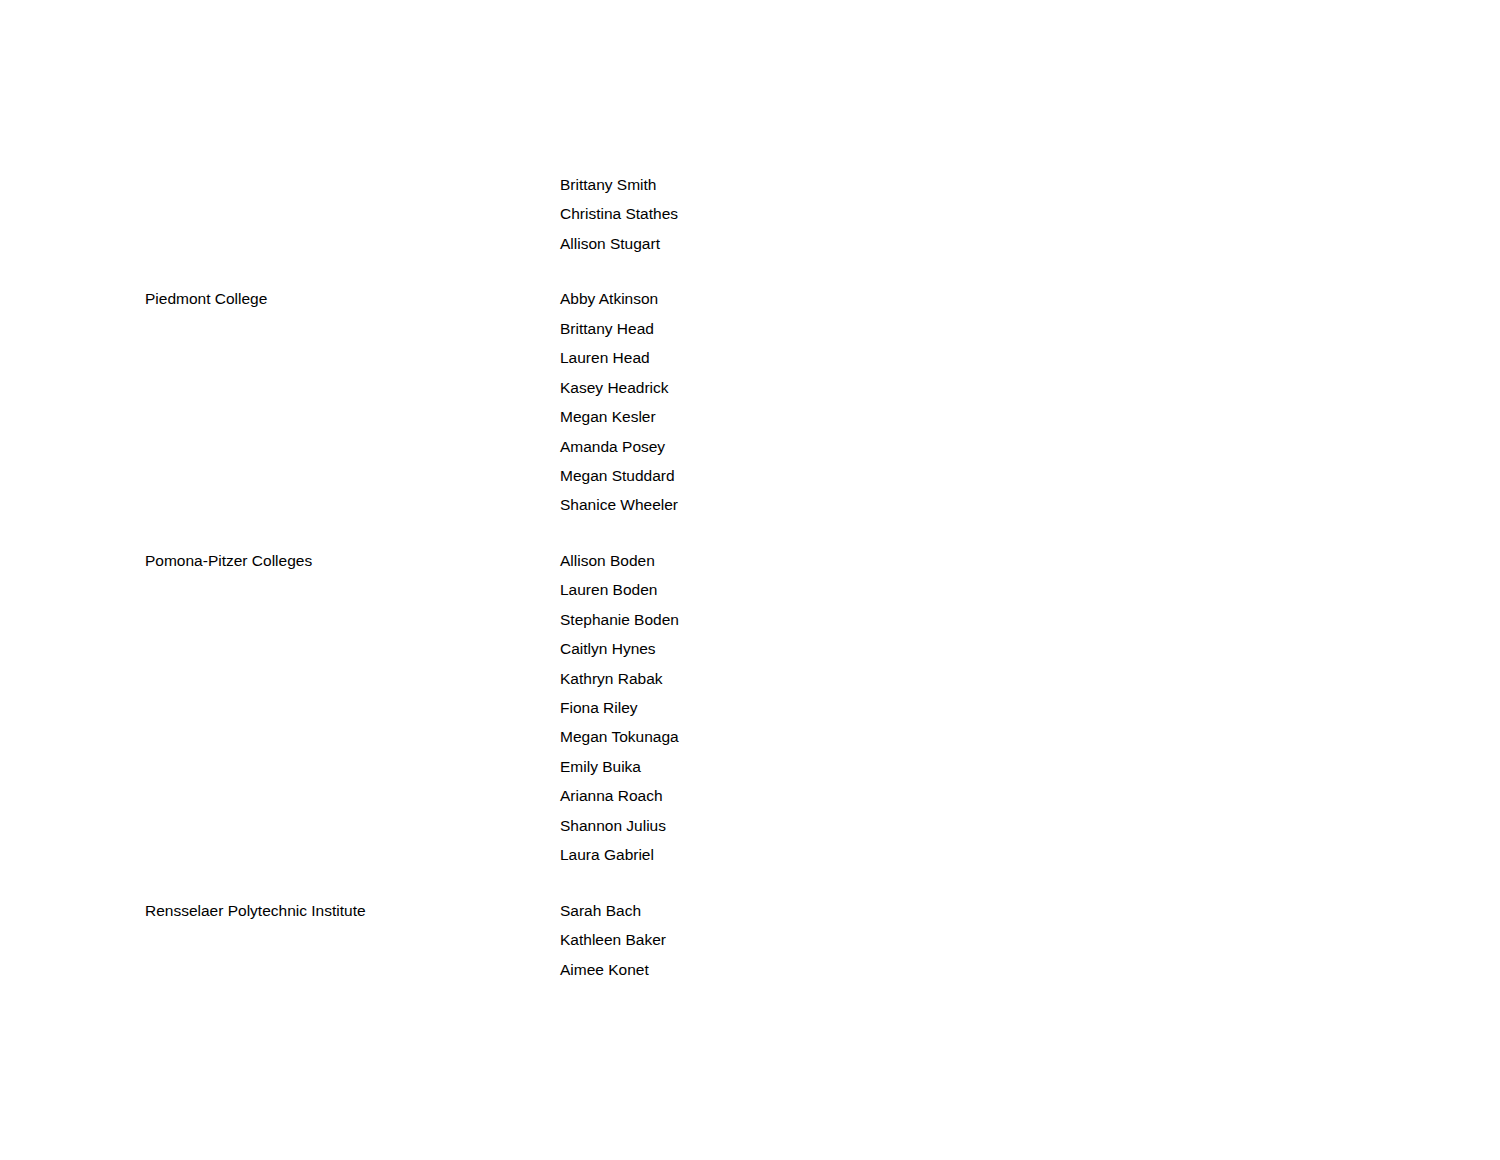| | Brittany Smith Christina Stathes Allison Stugart |
| Piedmont College | Abby Atkinson Brittany Head Lauren Head Kasey Headrick Megan Kesler Amanda Posey Megan Studdard Shanice Wheeler |
| Pomona-Pitzer Colleges | Allison Boden Lauren Boden Stephanie Boden Caitlyn Hynes Kathryn Rabak Fiona Riley Megan Tokunaga Emily Buika Arianna Roach Shannon Julius Laura Gabriel |
| Rensselaer Polytechnic Institute | Sarah Bach Kathleen Baker Aimee Konet |